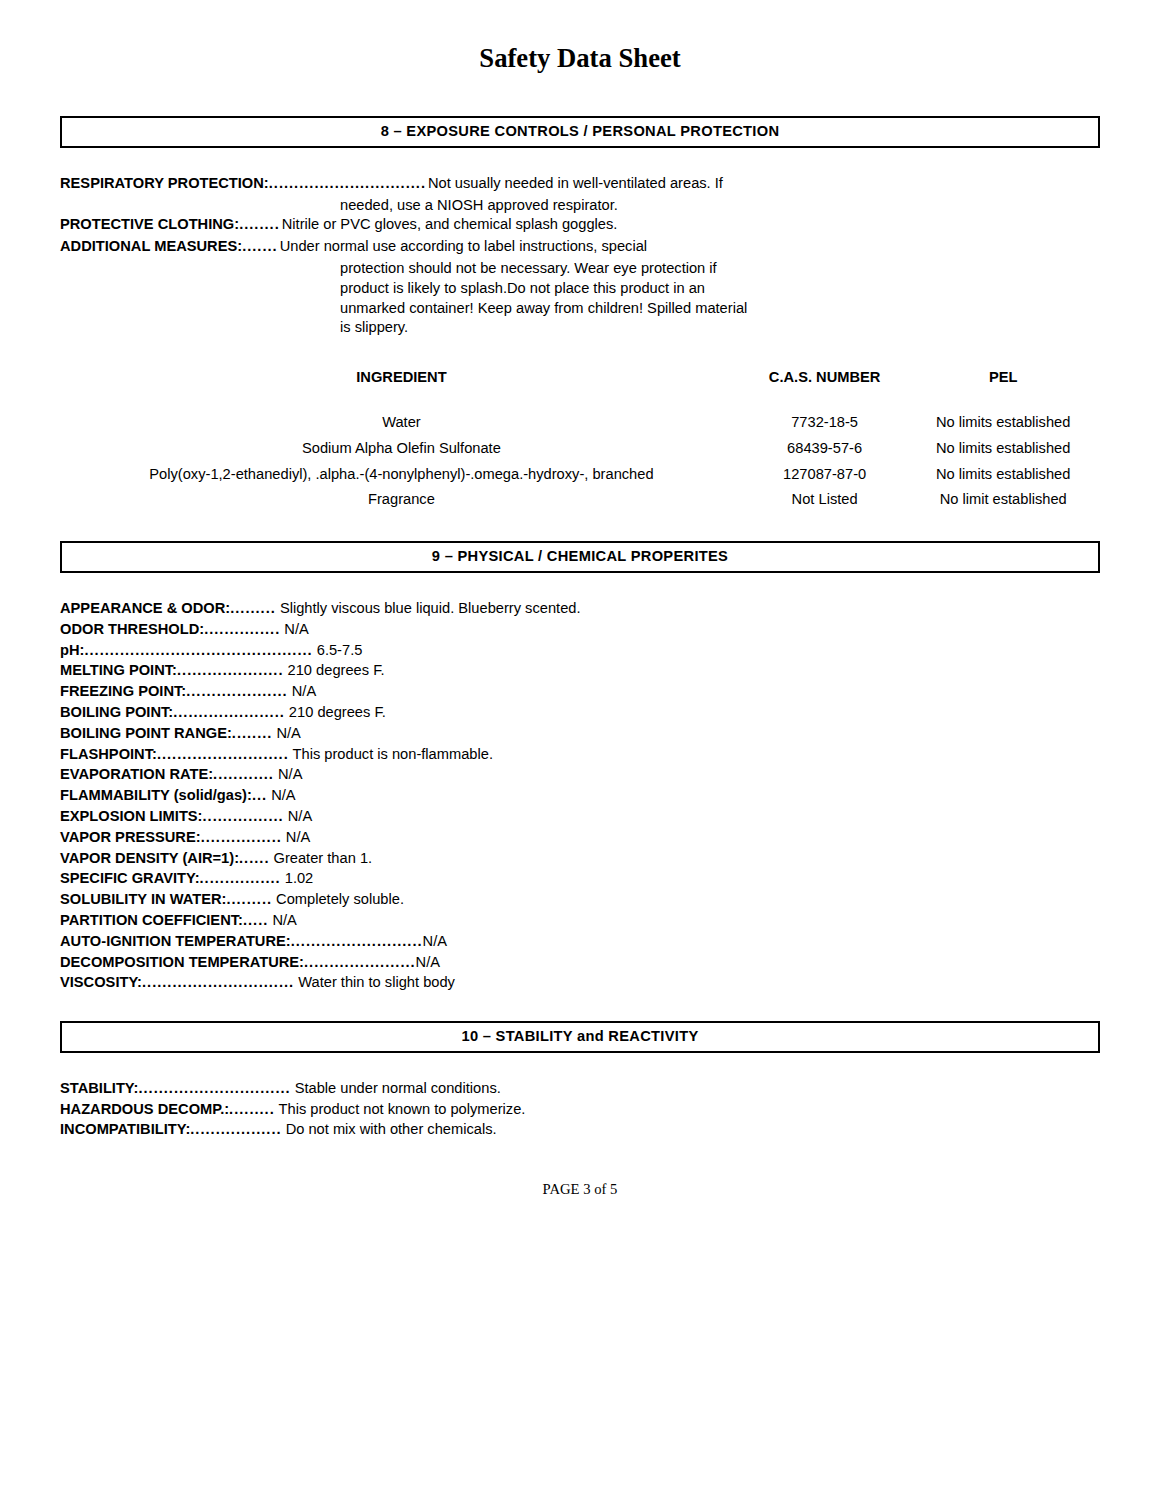Safety Data Sheet
8 – EXPOSURE CONTROLS / PERSONAL PROTECTION
RESPIRATORY PROTECTION:............................... Not usually needed in well-ventilated areas. If
needed, use a NIOSH approved respirator.
PROTECTIVE CLOTHING:........ Nitrile or PVC gloves, and chemical splash goggles.
ADDITIONAL MEASURES:....... Under normal use according to label instructions, special
protection should not be necessary. Wear eye protection if
product is likely to splash.Do not place this product in an
unmarked container! Keep away from children! Spilled material
is slippery.
| INGREDIENT | C.A.S. NUMBER | PEL |
| --- | --- | --- |
| Water | 7732-18-5 | No limits established |
| Sodium Alpha Olefin Sulfonate | 68439-57-6 | No limits established |
| Poly(oxy-1,2-ethanediyl), .alpha.-(4-nonylphenyl)-.omega.-hydroxy-, branched | 127087-87-0 | No limits established |
| Fragrance | Not Listed | No limit established |
9 – PHYSICAL / CHEMICAL PROPERITES
APPEARANCE & ODOR:......... Slightly viscous blue liquid. Blueberry scented.
ODOR THRESHOLD:............... N/A
pH:............................................. 6.5-7.5
MELTING POINT:..................... 210 degrees F.
FREEZING POINT:.................... N/A
BOILING POINT:...................... 210 degrees F.
BOILING POINT RANGE:........ N/A
FLASHPOINT:.......................... This product is non-flammable.
EVAPORATION RATE:............ N/A
FLAMMABILITY (solid/gas):... N/A
EXPLOSION LIMITS:................ N/A
VAPOR PRESSURE:................ N/A
VAPOR DENSITY (AIR=1):...... Greater than 1.
SPECIFIC GRAVITY:................ 1.02
SOLUBILITY IN WATER:......... Completely soluble.
PARTITION COEFFICIENT:..... N/A
AUTO-IGNITION TEMPERATURE:.......................... N/A
DECOMPOSITION TEMPERATURE:...................... N/A
VISCOSITY:.............................. Water thin to slight body
10 – STABILITY and REACTIVITY
STABILITY:.............................. Stable under normal conditions.
HAZARDOUS DECOMP.:......... This product not known to polymerize.
INCOMPATIBILITY:.................. Do not mix with other chemicals.
PAGE 3 of 5